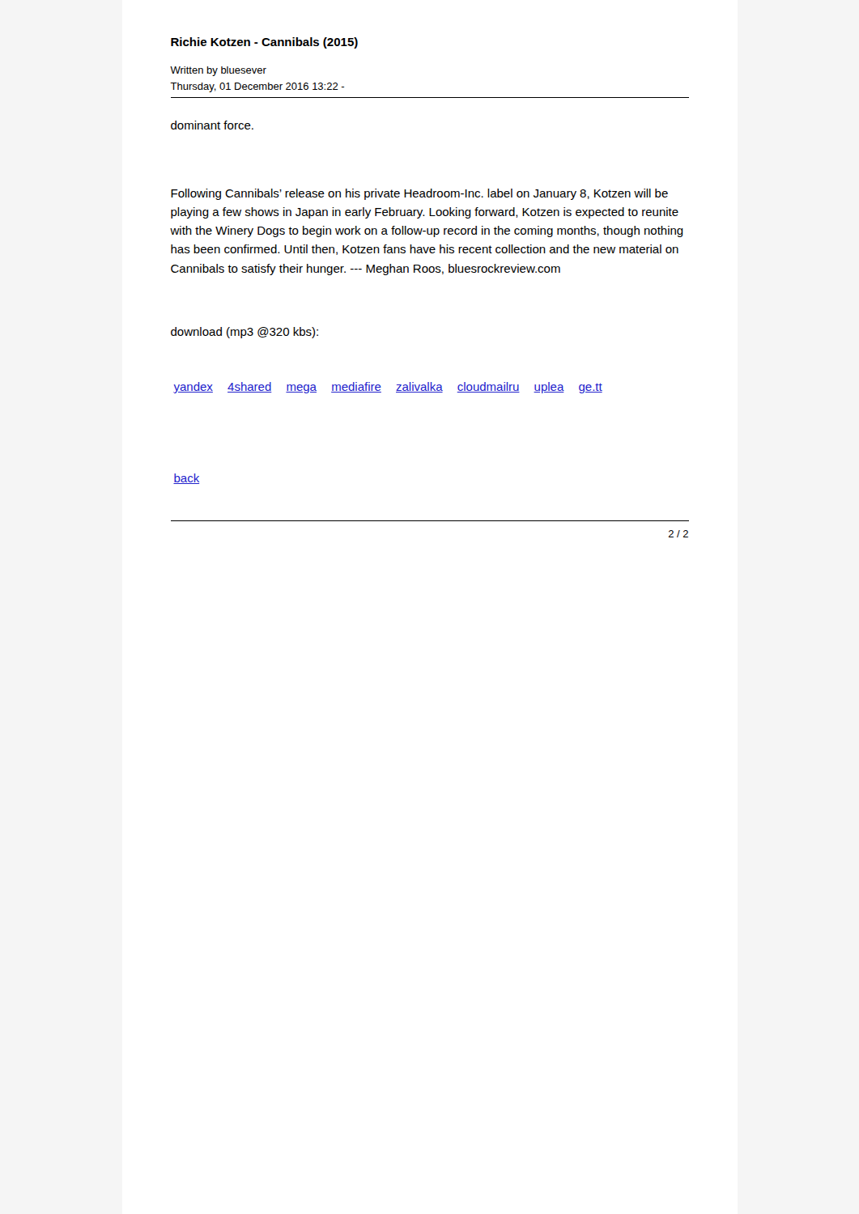Richie Kotzen - Cannibals (2015)
Written by bluesever
Thursday, 01 December 2016 13:22 -
dominant force.
Following Cannibals’ release on his private Headroom-Inc. label on January 8, Kotzen will be playing a few shows in Japan in early February. Looking forward, Kotzen is expected to reunite with the Winery Dogs to begin work on a follow-up record in the coming months, though nothing has been confirmed. Until then, Kotzen fans have his recent collection and the new material on Cannibals to satisfy their hunger. --- Meghan Roos, bluesrockreview.com
download (mp3 @320 kbs):
yandex 4shared mega mediafire zalivalka cloudmailru uplea ge.tt
back
2 / 2